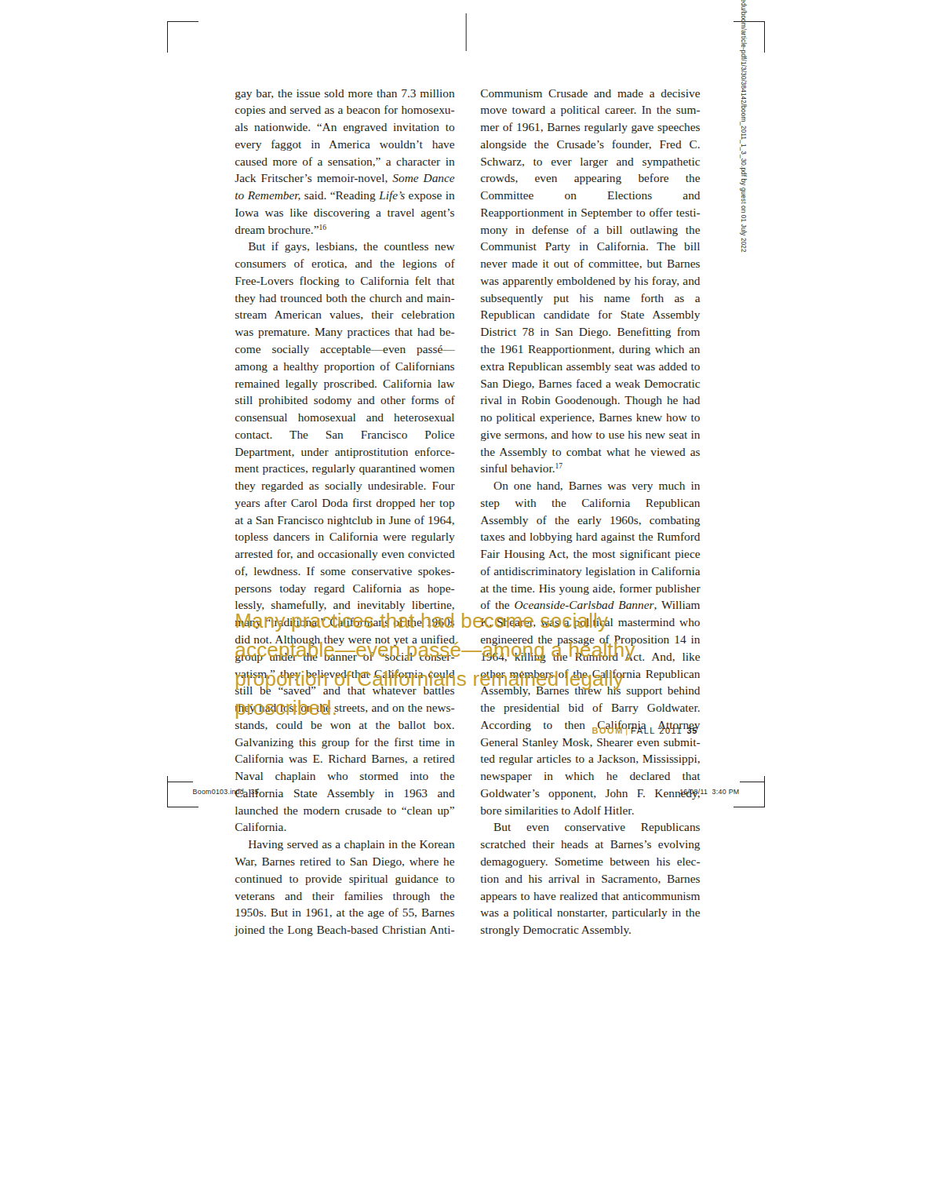Downloaded from http://online.ucpress.edu/boom/article-pdf/1/3/30/384142/boom_2011_1_3_30.pdf by guest on 01 July 2022
gay bar, the issue sold more than 7.3 million copies and served as a beacon for homosexuals nationwide. “An engraved invitation to every faggot in America wouldn’t have caused more of a sensation,” a character in Jack Fritscher’s memoir-novel, Some Dance to Remember, said. “Reading Life’s expose in Iowa was like discovering a travel agent’s dream brochure.”16
But if gays, lesbians, the countless new consumers of erotica, and the legions of Free-Lovers flocking to California felt that they had trounced both the church and mainstream American values, their celebration was premature. Many practices that had become socially acceptable—even passé—among a healthy proportion of Californians remained legally proscribed. California law still prohibited sodomy and other forms of consensual homosexual and heterosexual contact. The San Francisco Police Department, under antiprostitution enforcement practices, regularly quarantined women they regarded as socially undesirable. Four years after Carol Doda first dropped her top at a San Francisco nightclub in June of 1964, topless dancers in California were regularly arrested for, and occasionally even convicted of, lewdness. If some conservative spokespersons today regard California as hopelessly, shamefully, and inevitably libertine, many “traditional” Californians of the 1960s did not. Although they were not yet a unified group under the banner of “social conservatism,” they believed that California could still be “saved” and that whatever battles they had lost on the streets, and on the newsstands, could be won at the ballot box. Galvanizing this group for the first time in California was E. Richard Barnes, a retired Naval chaplain who stormed into the California State Assembly in 1963 and launched the modern crusade to “clean up” California.
Having served as a chaplain in the Korean War, Barnes retired to San Diego, where he continued to provide spiritual guidance to veterans and their families through the 1950s. But in 1961, at the age of 55, Barnes joined the Long Beach-based Christian Anti-Communism Crusade and made a decisive move toward a political career. In the summer of 1961, Barnes regularly gave speeches alongside the Crusade’s founder, Fred C. Schwarz, to ever larger and sympathetic crowds, even appearing before the Committee on Elections and Reapportionment in September to offer testimony in defense of a bill outlawing the Communist Party in California. The bill never made it out of committee, but Barnes was apparently emboldened by his foray, and subsequently put his name forth as a Republican candidate for State Assembly District 78 in San Diego. Benefitting from the 1961 Reapportionment, during which an extra Republican assembly seat was added to San Diego, Barnes faced a weak Democratic rival in Robin Goodenough. Though he had no political experience, Barnes knew how to give sermons, and how to use his new seat in the Assembly to combat what he viewed as sinful behavior.17
On one hand, Barnes was very much in step with the California Republican Assembly of the early 1960s, combating taxes and lobbying hard against the Rumford Fair Housing Act, the most significant piece of antidiscriminatory legislation in California at the time. His young aide, former publisher of the Oceanside-Carlsbad Banner, William K. Shearer, was a political mastermind who engineered the passage of Proposition 14 in 1964, killing the Rumford Act. And, like other members of the California Republican Assembly, Barnes threw his support behind the presidential bid of Barry Goldwater. According to then California Attorney General Stanley Mosk, Shearer even submitted regular articles to a Jackson, Mississippi, newspaper in which he declared that Goldwater’s opponent, John F. Kennedy, bore similarities to Adolf Hitler.
But even conservative Republicans scratched their heads at Barnes’s evolving demagoguery. Sometime between his election and his arrival in Sacramento, Barnes appears to have realized that anticommunism was a political nonstarter, particularly in the strongly Democratic Assembly.
Many practices that had become socially acceptable—even passé—among a healthy proportion of Californians remained legally proscribed.
BOOM|FALL 201135
Boom0103.indd 35 16/08/11 3:40 PM